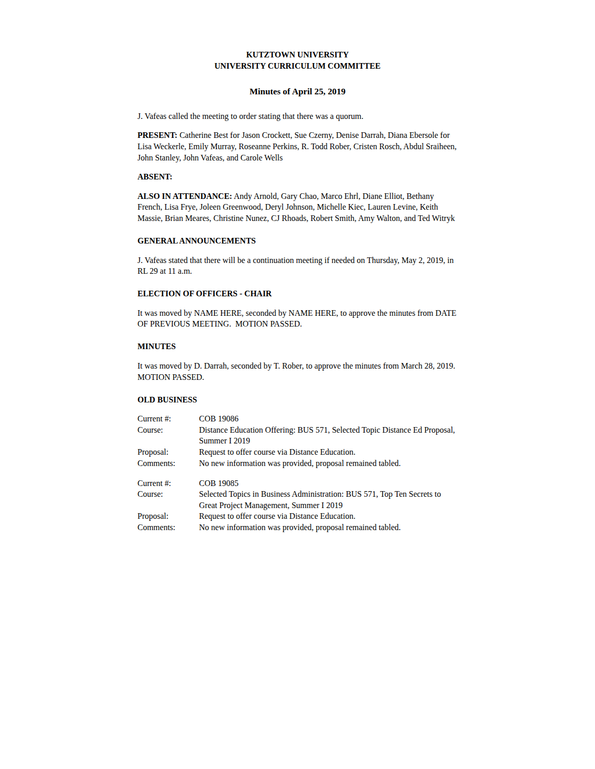Kutztown University
University Curriculum Committee
Minutes of April 25, 2019
J. Vafeas called the meeting to order stating that there was a quorum.
PRESENT: Catherine Best for Jason Crockett, Sue Czerny, Denise Darrah, Diana Ebersole for Lisa Weckerle, Emily Murray, Roseanne Perkins, R. Todd Rober, Cristen Rosch, Abdul Sraiheen, John Stanley, John Vafeas, and Carole Wells
ABSENT:
ALSO IN ATTENDANCE: Andy Arnold, Gary Chao, Marco Ehrl, Diane Elliot, Bethany French, Lisa Frye, Joleen Greenwood, Deryl Johnson, Michelle Kiec, Lauren Levine, Keith Massie, Brian Meares, Christine Nunez, CJ Rhoads, Robert Smith, Amy Walton, and Ted Witryk
General Announcements
J. Vafeas stated that there will be a continuation meeting if needed on Thursday, May 2, 2019, in RL 29 at 11 a.m.
Election of Officers - Chair
It was moved by NAME HERE, seconded by NAME HERE, to approve the minutes from DATE OF PREVIOUS MEETING. MOTION PASSED.
Minutes
It was moved by D. Darrah, seconded by T. Rober, to approve the minutes from March 28, 2019. MOTION PASSED.
Old Business
| Current #: | COB 19086 |
| Course: | Distance Education Offering: BUS 571, Selected Topic Distance Ed Proposal, Summer I 2019 |
| Proposal: | Request to offer course via Distance Education. |
| Comments: | No new information was provided, proposal remained tabled. |
| Current #: | COB 19085 |
| Course: | Selected Topics in Business Administration: BUS 571, Top Ten Secrets to Great Project Management, Summer I 2019 |
| Proposal: | Request to offer course via Distance Education. |
| Comments: | No new information was provided, proposal remained tabled. |